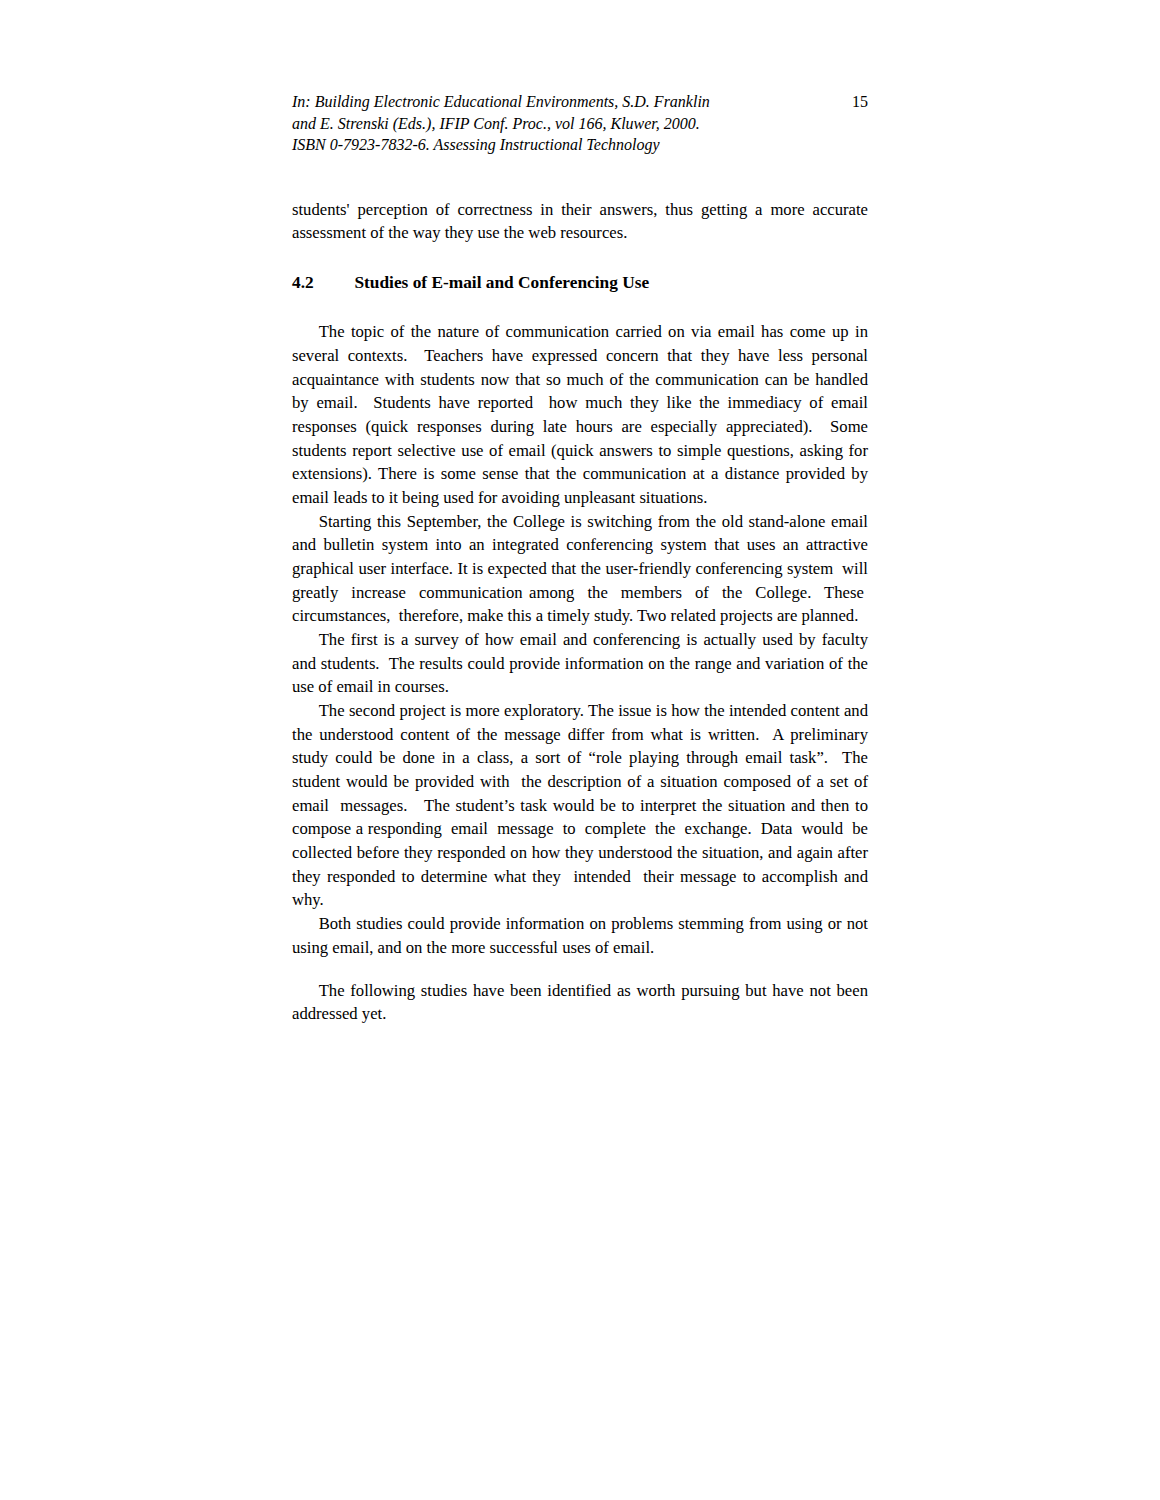15 In: Building Electronic Educational Environments, S.D. Franklin and E. Strenski (Eds.), IFIP Conf. Proc., vol 166, Kluwer, 2000. ISBN 0-7923-7832-6. Assessing Instructional Technology
students' perception of correctness in their answers, thus getting a more accurate assessment of the way they use the web resources.
4.2 Studies of E-mail and Conferencing Use
The topic of the nature of communication carried on via email has come up in several contexts. Teachers have expressed concern that they have less personal acquaintance with students now that so much of the communication can be handled by email. Students have reported how much they like the immediacy of email responses (quick responses during late hours are especially appreciated). Some students report selective use of email (quick answers to simple questions, asking for extensions). There is some sense that the communication at a distance provided by email leads to it being used for avoiding unpleasant situations.
Starting this September, the College is switching from the old stand-alone email and bulletin system into an integrated conferencing system that uses an attractive graphical user interface. It is expected that the user-friendly conferencing system will greatly increase communication among the members of the College. These circumstances, therefore, make this a timely study. Two related projects are planned.
The first is a survey of how email and conferencing is actually used by faculty and students. The results could provide information on the range and variation of the use of email in courses.
The second project is more exploratory. The issue is how the intended content and the understood content of the message differ from what is written. A preliminary study could be done in a class, a sort of “role playing through email task”. The student would be provided with the description of a situation composed of a set of email messages. The student’s task would be to interpret the situation and then to compose a responding email message to complete the exchange. Data would be collected before they responded on how they understood the situation, and again after they responded to determine what they intended their message to accomplish and why.
Both studies could provide information on problems stemming from using or not using email, and on the more successful uses of email.
The following studies have been identified as worth pursuing but have not been addressed yet.